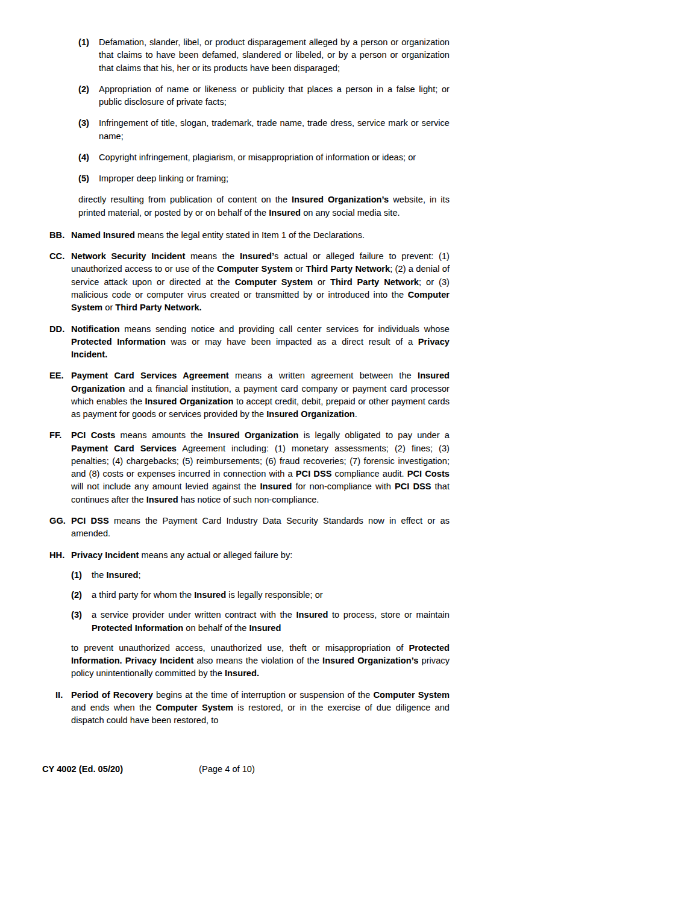(1)
Defamation, slander, libel, or product disparagement alleged by a person or organization that claims to have been defamed, slandered or libeled, or by a person or organization that claims that his, her or its products have been disparaged;
(2)
Appropriation of name or likeness or publicity that places a person in a false light; or public disclosure of private facts;
(3)
Infringement of title, slogan, trademark, trade name, trade dress, service mark or service name;
(4)
Copyright infringement, plagiarism, or misappropriation of information or ideas; or
(5)
Improper deep linking or framing;
directly resulting from publication of content on the Insured Organization’s website, in its printed material, or posted by or on behalf of the Insured on any social media site.
BB.
Named Insured means the legal entity stated in Item 1 of the Declarations.
CC.
Network Security Incident means the Insured’s actual or alleged failure to prevent: (1) unauthorized access to or use of the Computer System or Third Party Network; (2) a denial of service attack upon or directed at the Computer System or Third Party Network; or (3) malicious code or computer virus created or transmitted by or introduced into the Computer System or Third Party Network.
DD.
Notification means sending notice and providing call center services for individuals whose Protected Information was or may have been impacted as a direct result of a Privacy Incident.
EE.
Payment Card Services Agreement means a written agreement between the Insured Organization and a financial institution, a payment card company or payment card processor which enables the Insured Organization to accept credit, debit, prepaid or other payment cards as payment for goods or services provided by the Insured Organization.
FF.
PCI Costs means amounts the Insured Organization is legally obligated to pay under a Payment Card Services Agreement including: (1) monetary assessments; (2) fines; (3) penalties; (4) chargebacks; (5) reimbursements; (6) fraud recoveries; (7) forensic investigation; and (8) costs or expenses incurred in connection with a PCI DSS compliance audit. PCI Costs will not include any amount levied against the Insured for non-compliance with PCI DSS that continues after the Insured has notice of such non-compliance.
GG.
PCI DSS means the Payment Card Industry Data Security Standards now in effect or as amended.
HH.
Privacy Incident means any actual or alleged failure by:
(1)
the Insured;
(2)
a third party for whom the Insured is legally responsible; or
(3)
a service provider under written contract with the Insured to process, store or maintain Protected Information on behalf of the Insured
to prevent unauthorized access, unauthorized use, theft or misappropriation of Protected Information. Privacy Incident also means the violation of the Insured Organization’s privacy policy unintentionally committed by the Insured.
II.
Period of Recovery begins at the time of interruption or suspension of the Computer System and ends when the Computer System is restored, or in the exercise of due diligence and dispatch could have been restored, to
CY 4002 (Ed. 05/20)
(Page 4 of 10)